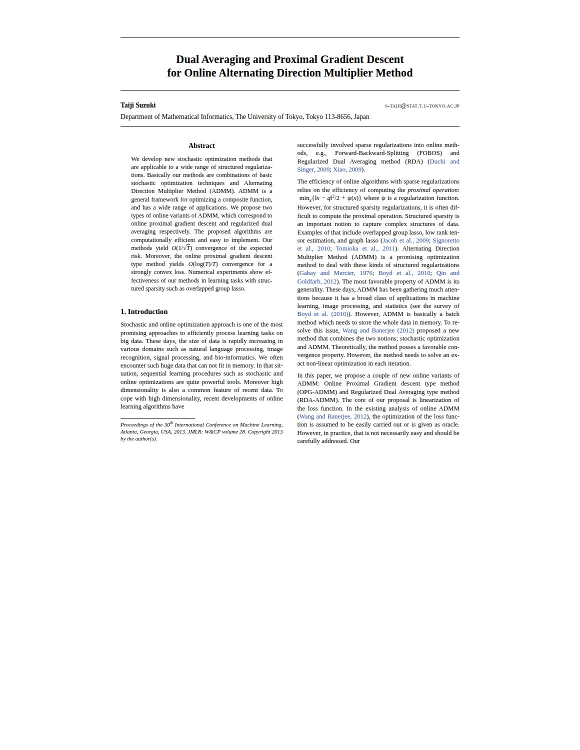Dual Averaging and Proximal Gradient Descent
for Online Alternating Direction Multiplier Method
Taiji Suzuki
s-taiji@stat.t.u-tokyo.ac.jp
Department of Mathematical Informatics, The University of Tokyo, Tokyo 113-8656, Japan
Abstract
We develop new stochastic optimization methods that are applicable to a wide range of structured regularizations. Basically our methods are combinations of basic stochastic optimization techniques and Alternating Direction Multiplier Method (ADMM). ADMM is a general framework for optimizing a composite function, and has a wide range of applications. We propose two types of online variants of ADMM, which correspond to online proximal gradient descent and regularized dual averaging respectively. The proposed algorithms are computationally efficient and easy to implement. Our methods yield O(1/√T) convergence of the expected risk. Moreover, the online proximal gradient descent type method yields O(log(T)/T) convergence for a strongly convex loss. Numerical experiments show effectiveness of our methods in learning tasks with structured sparsity such as overlapped group lasso.
1. Introduction
Stochastic and online optimization approach is one of the most promising approaches to efficiently process learning tasks on big data. These days, the size of data is rapidly increasing in various domains such as natural language processing, image recognition, signal processing, and bio-informatics. We often encounter such huge data that can not fit in memory. In that situation, sequential learning procedures such as stochastic and online optimizations are quite powerful tools. Moreover high dimensionality is also a common feature of recent data. To cope with high dimensionality, recent developments of online learning algorithms have
Proceedings of the 30th International Conference on Machine Learning, Atlanta, Georgia, USA, 2013. JMLR: W&CP volume 28. Copyright 2013 by the author(s).
successfully involved sparse regularizations into online methods, e.g., Forward-Backward-Splitting (FOBOS) and Regularized Dual Averaging method (RDA) (Duchi and Singer, 2009; Xiao, 2009).
The efficiency of online algorithms with sparse regularizations relies on the efficiency of computing the proximal operation: minx{‖x − q‖2/2 + ψ(x)} where ψ is a regularization function. However, for structured sparsity regularizations, it is often difficult to compute the proximal operation. Structured sparsity is an important notion to capture complex structures of data. Examples of that include overlapped group lasso, low rank tensor estimation, and graph lasso (Jacob et al., 2009; Signoretto et al., 2010; Tomioka et al., 2011). Alternating Direction Multiplier Method (ADMM) is a promising optimization method to deal with these kinds of structured regularizations (Gabay and Mercier, 1976; Boyd et al., 2010; Qin and Goldfarb, 2012). The most favorable property of ADMM is its generality. These days, ADMM has been gathering much attentions because it has a broad class of applications in machine learning, image processing, and statistics (see the survey of Boyd et al. (2010)). However, ADMM is basically a batch method which needs to store the whole data in memory. To resolve this issue, Wang and Banerjee (2012) proposed a new method that combines the two notions; stochastic optimization and ADMM. Theoretically, the method posses a favorable convergence property. However, the method needs to solve an exact non-linear optimization in each iteration.
In this paper, we propose a couple of new online variants of ADMM: Online Proximal Gradient descent type method (OPG-ADMM) and Regularized Dual Averaging type method (RDA-ADMM). The core of our proposal is linearization of the loss function. In the existing analysis of online ADMM (Wang and Banerjee, 2012), the optimization of the loss function is assumed to be easily carried out or is given as oracle. However, in practice, that is not necessarily easy and should be carefully addressed. Our